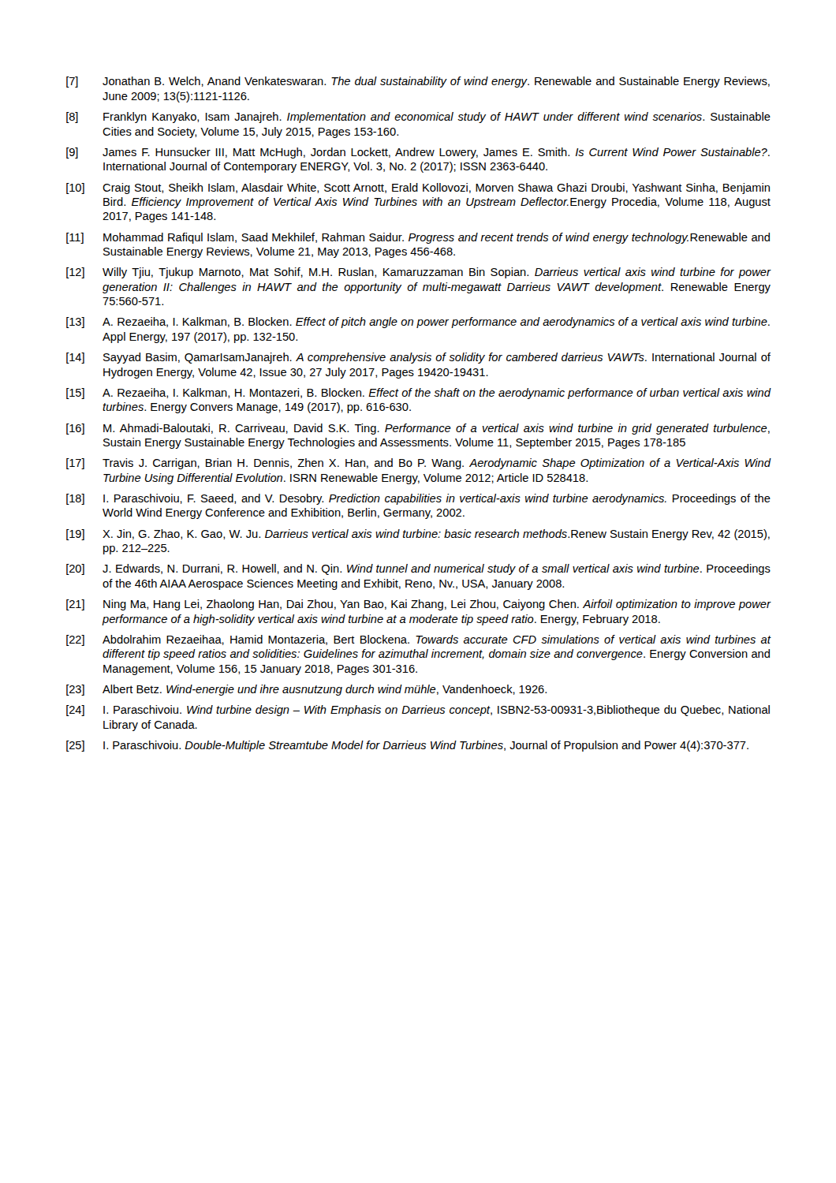[7] Jonathan B. Welch, Anand Venkateswaran. The dual sustainability of wind energy. Renewable and Sustainable Energy Reviews, June 2009; 13(5):1121-1126.
[8] Franklyn Kanyako, Isam Janajreh. Implementation and economical study of HAWT under different wind scenarios. Sustainable Cities and Society, Volume 15, July 2015, Pages 153-160.
[9] James F. Hunsucker III, Matt McHugh, Jordan Lockett, Andrew Lowery, James E. Smith. Is Current Wind Power Sustainable?. International Journal of Contemporary ENERGY, Vol. 3, No. 2 (2017); ISSN 2363-6440.
[10] Craig Stout, Sheikh Islam, Alasdair White, Scott Arnott, Erald Kollovozi, Morven Shawa Ghazi Droubi, Yashwant Sinha, Benjamin Bird. Efficiency Improvement of Vertical Axis Wind Turbines with an Upstream Deflector. Energy Procedia, Volume 118, August 2017, Pages 141-148.
[11] Mohammad Rafiqul Islam, Saad Mekhilef, Rahman Saidur. Progress and recent trends of wind energy technology. Renewable and Sustainable Energy Reviews, Volume 21, May 2013, Pages 456-468.
[12] Willy Tjiu, Tjukup Marnoto, Mat Sohif, M.H. Ruslan, Kamaruzzaman Bin Sopian. Darrieus vertical axis wind turbine for power generation II: Challenges in HAWT and the opportunity of multi-megawatt Darrieus VAWT development. Renewable Energy 75:560-571.
[13] A. Rezaeiha, I. Kalkman, B. Blocken. Effect of pitch angle on power performance and aerodynamics of a vertical axis wind turbine. Appl Energy, 197 (2017), pp. 132-150.
[14] Sayyad Basim, QamarIsamJanajreh. A comprehensive analysis of solidity for cambered darrieus VAWTs. International Journal of Hydrogen Energy, Volume 42, Issue 30, 27 July 2017, Pages 19420-19431.
[15] A. Rezaeiha, I. Kalkman, H. Montazeri, B. Blocken. Effect of the shaft on the aerodynamic performance of urban vertical axis wind turbines. Energy Convers Manage, 149 (2017), pp. 616-630.
[16] M. Ahmadi-Baloutaki, R. Carriveau, David S.K. Ting. Performance of a vertical axis wind turbine in grid generated turbulence, Sustain Energy Sustainable Energy Technologies and Assessments. Volume 11, September 2015, Pages 178-185
[17] Travis J. Carrigan, Brian H. Dennis, Zhen X. Han, and Bo P. Wang. Aerodynamic Shape Optimization of a Vertical-Axis Wind Turbine Using Differential Evolution. ISRN Renewable Energy, Volume 2012; Article ID 528418.
[18] I. Paraschivoiu, F. Saeed, and V. Desobry. Prediction capabilities in vertical-axis wind turbine aerodynamics. Proceedings of the World Wind Energy Conference and Exhibition, Berlin, Germany, 2002.
[19] X. Jin, G. Zhao, K. Gao, W. Ju. Darrieus vertical axis wind turbine: basic research methods.Renew Sustain Energy Rev, 42 (2015), pp. 212–225.
[20] J. Edwards, N. Durrani, R. Howell, and N. Qin. Wind tunnel and numerical study of a small vertical axis wind turbine. Proceedings of the 46th AIAA Aerospace Sciences Meeting and Exhibit, Reno, Nv., USA, January 2008.
[21] Ning Ma, Hang Lei, Zhaolong Han, Dai Zhou, Yan Bao, Kai Zhang, Lei Zhou, Caiyong Chen. Airfoil optimization to improve power performance of a high-solidity vertical axis wind turbine at a moderate tip speed ratio. Energy, February 2018.
[22] Abdolrahim Rezaeihaa, Hamid Montazeria, Bert Blockena. Towards accurate CFD simulations of vertical axis wind turbines at different tip speed ratios and solidities: Guidelines for azimuthal increment, domain size and convergence. Energy Conversion and Management, Volume 156, 15 January 2018, Pages 301-316.
[23] Albert Betz. Wind-energie und ihre ausnutzung durch wind mühle, Vandenhoeck, 1926.
[24] I. Paraschivoiu. Wind turbine design – With Emphasis on Darrieus concept, ISBN2-53-00931-3,Bibliotheque du Quebec, National Library of Canada.
[25] I. Paraschivoiu. Double-Multiple Streamtube Model for Darrieus Wind Turbines, Journal of Propulsion and Power 4(4):370-377.